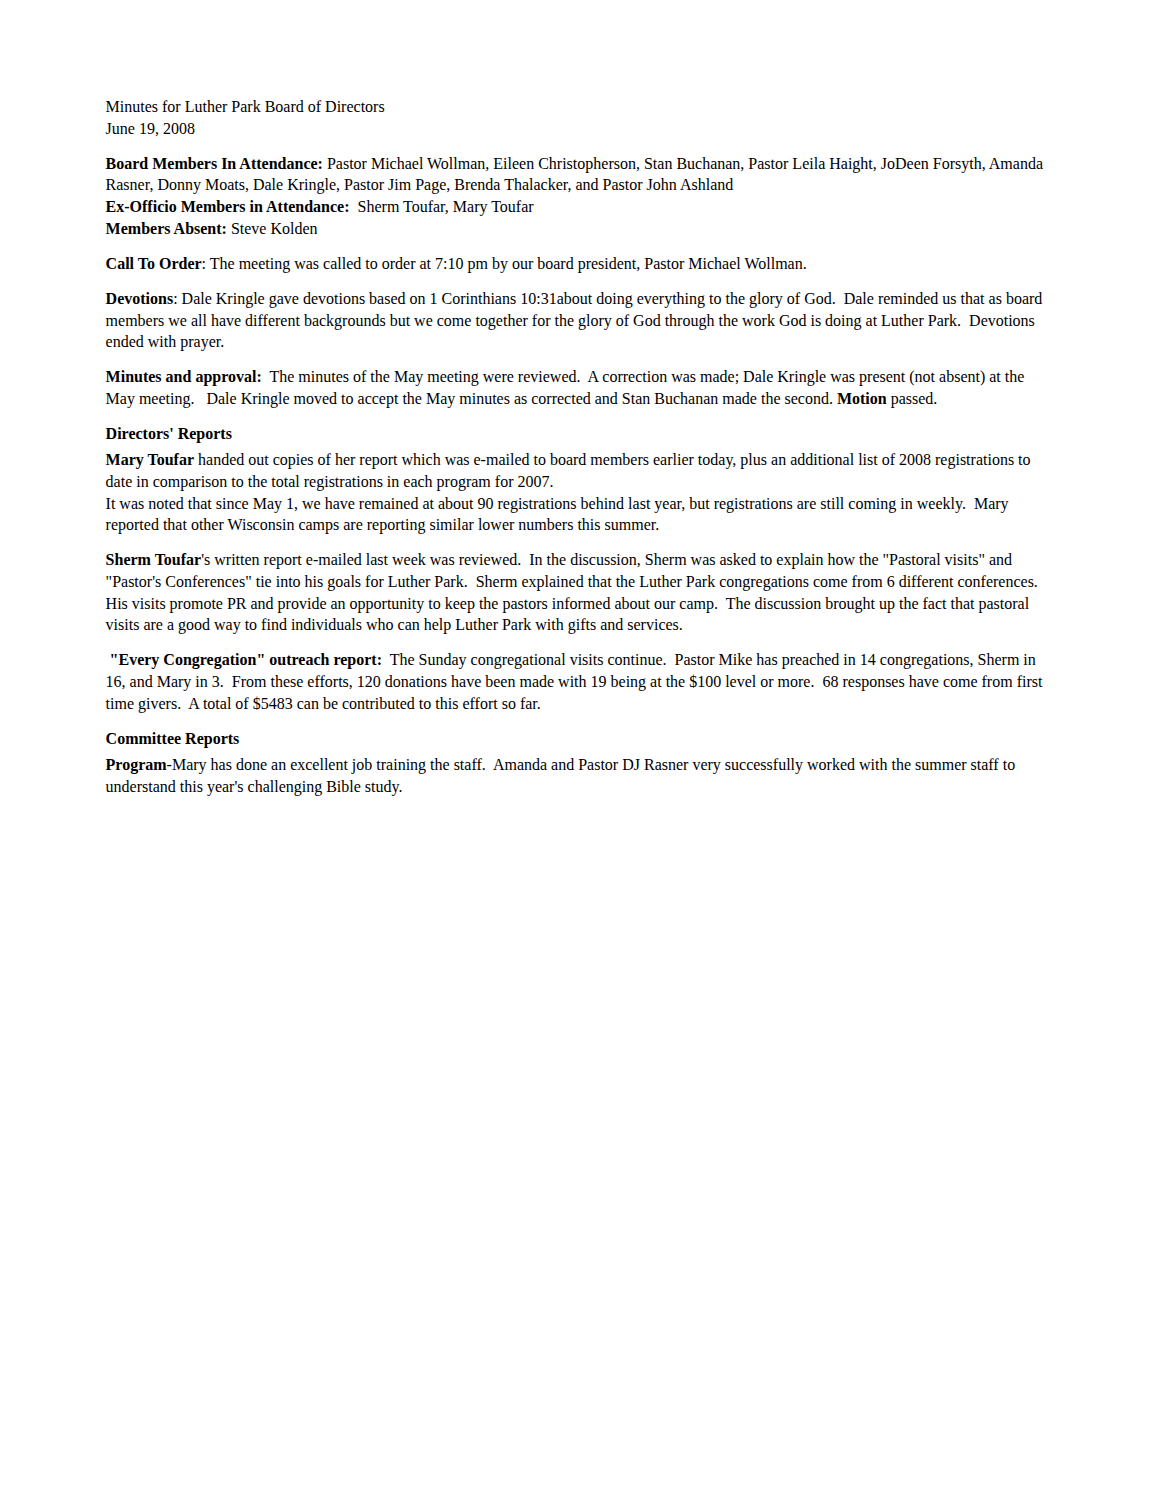Minutes for Luther Park Board of Directors
June 19, 2008
Board Members In Attendance: Pastor Michael Wollman, Eileen Christopherson, Stan Buchanan, Pastor Leila Haight, JoDeen Forsyth, Amanda Rasner, Donny Moats, Dale Kringle, Pastor Jim Page, Brenda Thalacker, and Pastor John Ashland
Ex-Officio Members in Attendance: Sherm Toufar, Mary Toufar
Members Absent: Steve Kolden
Call To Order: The meeting was called to order at 7:10 pm by our board president, Pastor Michael Wollman.
Devotions: Dale Kringle gave devotions based on 1 Corinthians 10:31about doing everything to the glory of God. Dale reminded us that as board members we all have different backgrounds but we come together for the glory of God through the work God is doing at Luther Park. Devotions ended with prayer.
Minutes and approval: The minutes of the May meeting were reviewed. A correction was made; Dale Kringle was present (not absent) at the May meeting. Dale Kringle moved to accept the May minutes as corrected and Stan Buchanan made the second. Motion passed.
Directors' Reports
Mary Toufar handed out copies of her report which was e-mailed to board members earlier today, plus an additional list of 2008 registrations to date in comparison to the total registrations in each program for 2007.
It was noted that since May 1, we have remained at about 90 registrations behind last year, but registrations are still coming in weekly. Mary reported that other Wisconsin camps are reporting similar lower numbers this summer.
Sherm Toufar's written report e-mailed last week was reviewed. In the discussion, Sherm was asked to explain how the "Pastoral visits" and "Pastor's Conferences" tie into his goals for Luther Park. Sherm explained that the Luther Park congregations come from 6 different conferences. His visits promote PR and provide an opportunity to keep the pastors informed about our camp. The discussion brought up the fact that pastoral visits are a good way to find individuals who can help Luther Park with gifts and services.
"Every Congregation" outreach report: The Sunday congregational visits continue. Pastor Mike has preached in 14 congregations, Sherm in 16, and Mary in 3. From these efforts, 120 donations have been made with 19 being at the $100 level or more. 68 responses have come from first time givers. A total of $5483 can be contributed to this effort so far.
Committee Reports
Program-Mary has done an excellent job training the staff. Amanda and Pastor DJ Rasner very successfully worked with the summer staff to understand this year's challenging Bible study.